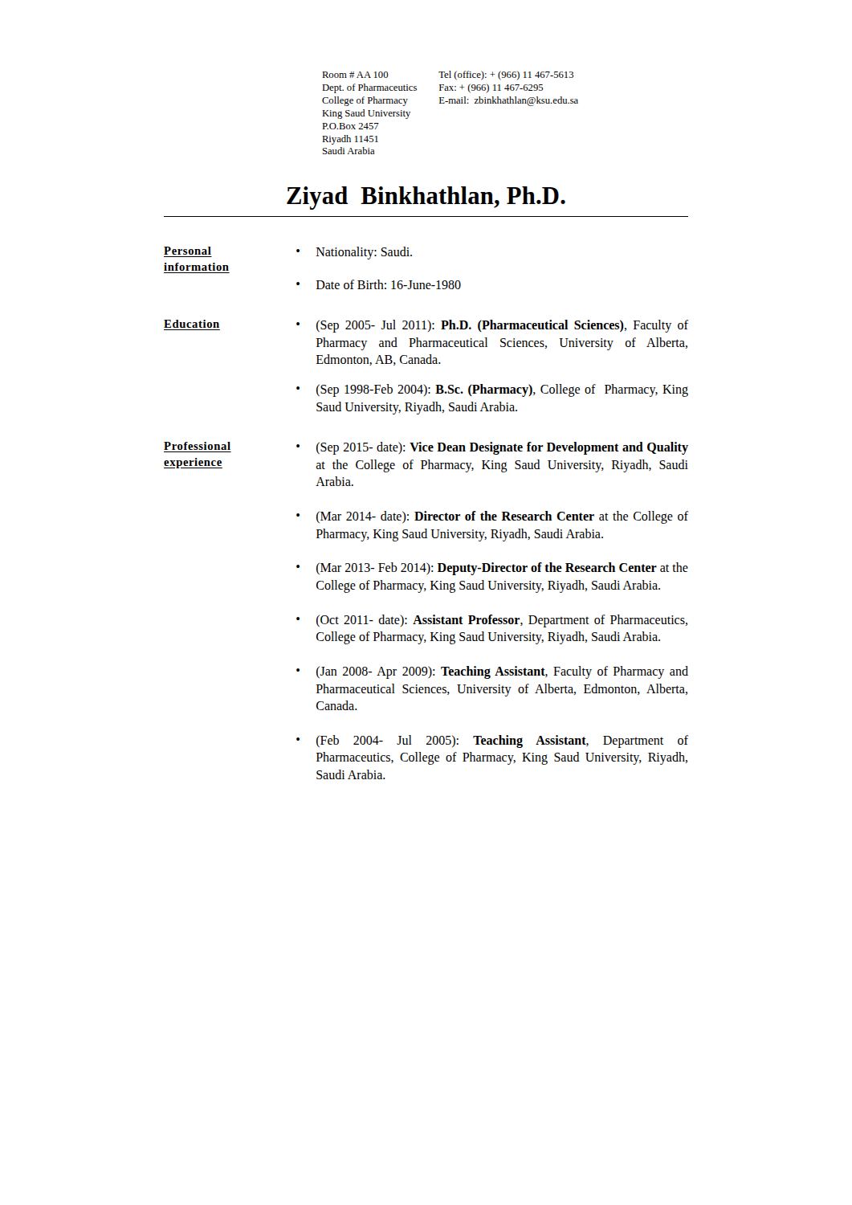| Room # AA 100 | Tel (office): + (966) 11 467-5613 |
| Dept. of Pharmaceutics | Fax: + (966) 11 467-6295 |
| College of Pharmacy | E-mail: zbinkhathlan@ksu.edu.sa |
| King Saud University | |
| P.O.Box 2457 | |
| Riyadh 11451 | |
| Saudi Arabia | |
Ziyad Binkhathlan, Ph.D.
Personal information
Nationality: Saudi.
Date of Birth: 16-June-1980
Education
(Sep 2005- Jul 2011): Ph.D. (Pharmaceutical Sciences), Faculty of Pharmacy and Pharmaceutical Sciences, University of Alberta, Edmonton, AB, Canada.
(Sep 1998-Feb 2004): B.Sc. (Pharmacy), College of Pharmacy, King Saud University, Riyadh, Saudi Arabia.
Professional experience
(Sep 2015- date): Vice Dean Designate for Development and Quality at the College of Pharmacy, King Saud University, Riyadh, Saudi Arabia.
(Mar 2014- date): Director of the Research Center at the College of Pharmacy, King Saud University, Riyadh, Saudi Arabia.
(Mar 2013- Feb 2014): Deputy-Director of the Research Center at the College of Pharmacy, King Saud University, Riyadh, Saudi Arabia.
(Oct 2011- date): Assistant Professor, Department of Pharmaceutics, College of Pharmacy, King Saud University, Riyadh, Saudi Arabia.
(Jan 2008- Apr 2009): Teaching Assistant, Faculty of Pharmacy and Pharmaceutical Sciences, University of Alberta, Edmonton, Alberta, Canada.
(Feb 2004- Jul 2005): Teaching Assistant, Department of Pharmaceutics, College of Pharmacy, King Saud University, Riyadh, Saudi Arabia.